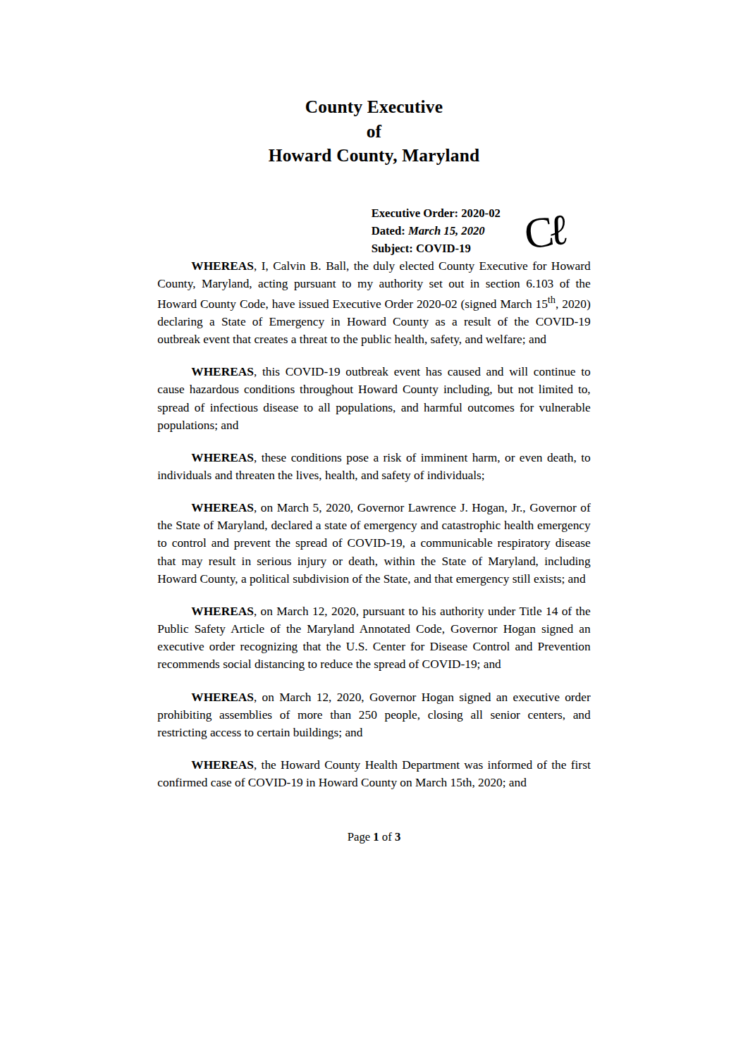County Executive
of
Howard County, Maryland
Executive Order: 2020-02
Dated: March 15, 2020
Subject: COVID-19
Cℓ
WHEREAS, I, Calvin B. Ball, the duly elected County Executive for Howard County, Maryland, acting pursuant to my authority set out in section 6.103 of the Howard County Code, have issued Executive Order 2020-02 (signed March 15th, 2020) declaring a State of Emergency in Howard County as a result of the COVID-19 outbreak event that creates a threat to the public health, safety, and welfare; and
WHEREAS, this COVID-19 outbreak event has caused and will continue to cause hazardous conditions throughout Howard County including, but not limited to, spread of infectious disease to all populations, and harmful outcomes for vulnerable populations; and
WHEREAS, these conditions pose a risk of imminent harm, or even death, to individuals and threaten the lives, health, and safety of individuals;
WHEREAS, on March 5, 2020, Governor Lawrence J. Hogan, Jr., Governor of the State of Maryland, declared a state of emergency and catastrophic health emergency to control and prevent the spread of COVID-19, a communicable respiratory disease that may result in serious injury or death, within the State of Maryland, including Howard County, a political subdivision of the State, and that emergency still exists; and
WHEREAS, on March 12, 2020, pursuant to his authority under Title 14 of the Public Safety Article of the Maryland Annotated Code, Governor Hogan signed an executive order recognizing that the U.S. Center for Disease Control and Prevention recommends social distancing to reduce the spread of COVID-19; and
WHEREAS, on March 12, 2020, Governor Hogan signed an executive order prohibiting assemblies of more than 250 people, closing all senior centers, and restricting access to certain buildings; and
WHEREAS, the Howard County Health Department was informed of the first confirmed case of COVID-19 in Howard County on March 15th, 2020; and
Page 1 of 3